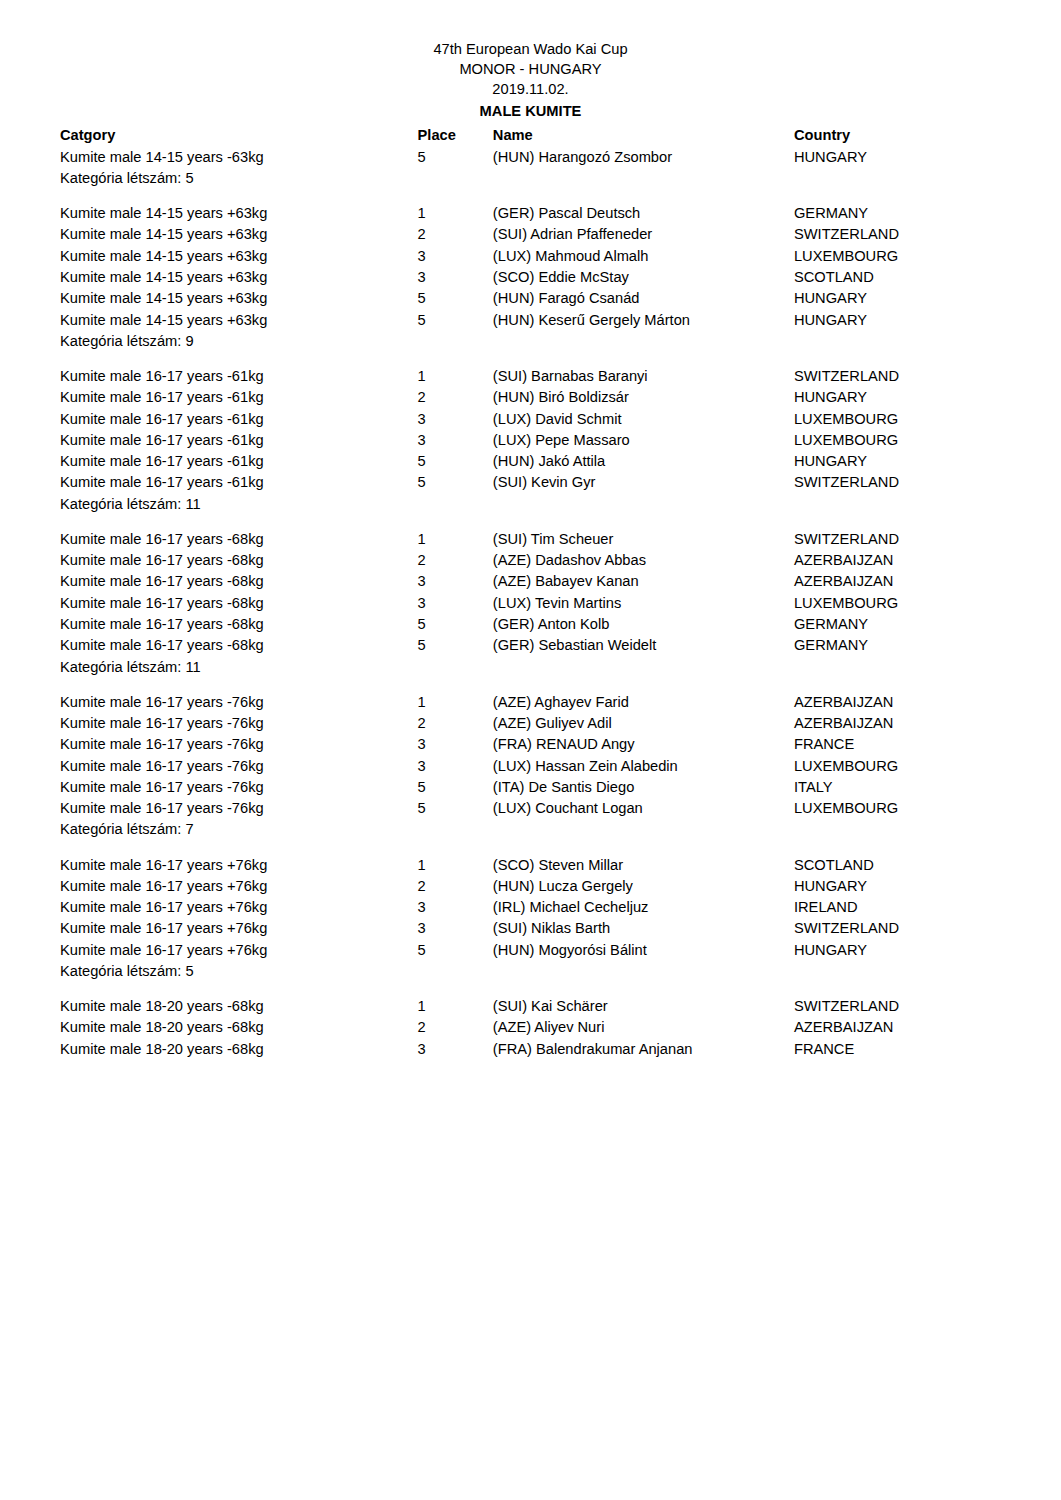47th European Wado Kai Cup
MONOR - HUNGARY
2019.11.02.
MALE KUMITE
| Catgory | Place | Name | Country |
| --- | --- | --- | --- |
| Kumite male 14-15 years -63kg | 5 | (HUN) Harangozó Zsombor | HUNGARY |
| Kategória létszám: 5 | | | |
| Kumite male 14-15 years +63kg | 1 | (GER) Pascal Deutsch | GERMANY |
| Kumite male 14-15 years +63kg | 2 | (SUI) Adrian Pfaffeneder | SWITZERLAND |
| Kumite male 14-15 years +63kg | 3 | (LUX) Mahmoud Almalh | LUXEMBOURG |
| Kumite male 14-15 years +63kg | 3 | (SCO) Eddie McStay | SCOTLAND |
| Kumite male 14-15 years +63kg | 5 | (HUN) Faragó Csanád | HUNGARY |
| Kumite male 14-15 years +63kg | 5 | (HUN) Keserű Gergely Márton | HUNGARY |
| Kategória létszám: 9 | | | |
| Kumite male 16-17 years -61kg | 1 | (SUI) Barnabas Baranyi | SWITZERLAND |
| Kumite male 16-17 years -61kg | 2 | (HUN) Biró Boldizsár | HUNGARY |
| Kumite male 16-17 years -61kg | 3 | (LUX) David Schmit | LUXEMBOURG |
| Kumite male 16-17 years -61kg | 3 | (LUX) Pepe Massaro | LUXEMBOURG |
| Kumite male 16-17 years -61kg | 5 | (HUN) Jakó Attila | HUNGARY |
| Kumite male 16-17 years -61kg | 5 | (SUI) Kevin Gyr | SWITZERLAND |
| Kategória létszám: 11 | | | |
| Kumite male 16-17 years -68kg | 1 | (SUI) Tim Scheuer | SWITZERLAND |
| Kumite male 16-17 years -68kg | 2 | (AZE) Dadashov Abbas | AZERBAIJZAN |
| Kumite male 16-17 years -68kg | 3 | (AZE) Babayev Kanan | AZERBAIJZAN |
| Kumite male 16-17 years -68kg | 3 | (LUX) Tevin Martins | LUXEMBOURG |
| Kumite male 16-17 years -68kg | 5 | (GER) Anton Kolb | GERMANY |
| Kumite male 16-17 years -68kg | 5 | (GER) Sebastian Weidelt | GERMANY |
| Kategória létszám: 11 | | | |
| Kumite male 16-17 years -76kg | 1 | (AZE) Aghayev Farid | AZERBAIJZAN |
| Kumite male 16-17 years -76kg | 2 | (AZE) Guliyev Adil | AZERBAIJZAN |
| Kumite male 16-17 years -76kg | 3 | (FRA) RENAUD Angy | FRANCE |
| Kumite male 16-17 years -76kg | 3 | (LUX) Hassan Zein Alabedin | LUXEMBOURG |
| Kumite male 16-17 years -76kg | 5 | (ITA) De Santis Diego | ITALY |
| Kumite male 16-17 years -76kg | 5 | (LUX) Couchant Logan | LUXEMBOURG |
| Kategória létszám: 7 | | | |
| Kumite male 16-17 years +76kg | 1 | (SCO) Steven Millar | SCOTLAND |
| Kumite male 16-17 years +76kg | 2 | (HUN) Lucza Gergely | HUNGARY |
| Kumite male 16-17 years +76kg | 3 | (IRL) Michael Cecheljuz | IRELAND |
| Kumite male 16-17 years +76kg | 3 | (SUI) Niklas Barth | SWITZERLAND |
| Kumite male 16-17 years +76kg | 5 | (HUN) Mogyorósi Bálint | HUNGARY |
| Kategória létszám: 5 | | | |
| Kumite male 18-20 years -68kg | 1 | (SUI) Kai Schärer | SWITZERLAND |
| Kumite male 18-20 years -68kg | 2 | (AZE) Aliyev Nuri | AZERBAIJZAN |
| Kumite male 18-20 years -68kg | 3 | (FRA) Balendrakumar Anjanan | FRANCE |